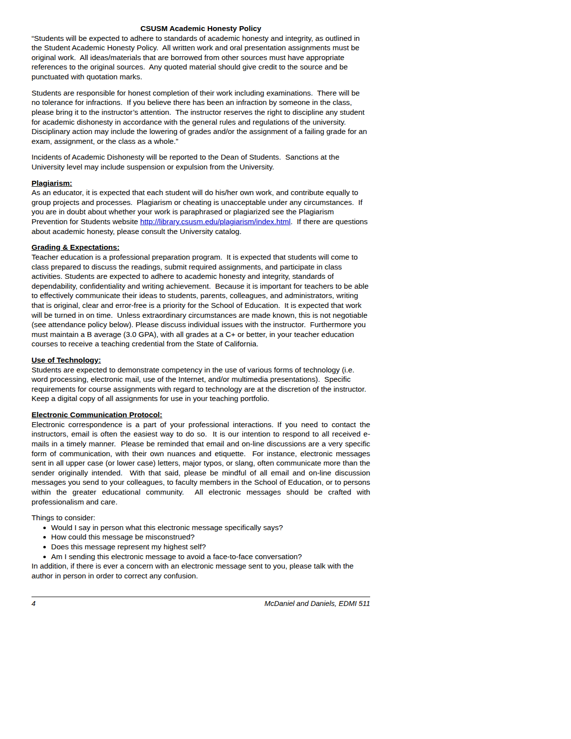CSUSM Academic Honesty Policy
“Students will be expected to adhere to standards of academic honesty and integrity, as outlined in the Student Academic Honesty Policy. All written work and oral presentation assignments must be original work. All ideas/materials that are borrowed from other sources must have appropriate references to the original sources. Any quoted material should give credit to the source and be punctuated with quotation marks.
Students are responsible for honest completion of their work including examinations. There will be no tolerance for infractions. If you believe there has been an infraction by someone in the class, please bring it to the instructor’s attention. The instructor reserves the right to discipline any student for academic dishonesty in accordance with the general rules and regulations of the university. Disciplinary action may include the lowering of grades and/or the assignment of a failing grade for an exam, assignment, or the class as a whole.”
Incidents of Academic Dishonesty will be reported to the Dean of Students. Sanctions at the University level may include suspension or expulsion from the University.
Plagiarism:
As an educator, it is expected that each student will do his/her own work, and contribute equally to group projects and processes. Plagiarism or cheating is unacceptable under any circumstances. If you are in doubt about whether your work is paraphrased or plagiarized see the Plagiarism Prevention for Students website http://library.csusm.edu/plagiarism/index.html. If there are questions about academic honesty, please consult the University catalog.
Grading & Expectations:
Teacher education is a professional preparation program. It is expected that students will come to class prepared to discuss the readings, submit required assignments, and participate in class activities. Students are expected to adhere to academic honesty and integrity, standards of dependability, confidentiality and writing achievement. Because it is important for teachers to be able to effectively communicate their ideas to students, parents, colleagues, and administrators, writing that is original, clear and error-free is a priority for the School of Education. It is expected that work will be turned in on time. Unless extraordinary circumstances are made known, this is not negotiable (see attendance policy below). Please discuss individual issues with the instructor. Furthermore you must maintain a B average (3.0 GPA), with all grades at a C+ or better, in your teacher education courses to receive a teaching credential from the State of California.
Use of Technology:
Students are expected to demonstrate competency in the use of various forms of technology (i.e. word processing, electronic mail, use of the Internet, and/or multimedia presentations). Specific requirements for course assignments with regard to technology are at the discretion of the instructor. Keep a digital copy of all assignments for use in your teaching portfolio.
Electronic Communication Protocol:
Electronic correspondence is a part of your professional interactions. If you need to contact the instructors, email is often the easiest way to do so. It is our intention to respond to all received e-mails in a timely manner. Please be reminded that email and on-line discussions are a very specific form of communication, with their own nuances and etiquette. For instance, electronic messages sent in all upper case (or lower case) letters, major typos, or slang, often communicate more than the sender originally intended. With that said, please be mindful of all email and on-line discussion messages you send to your colleagues, to faculty members in the School of Education, or to persons within the greater educational community. All electronic messages should be crafted with professionalism and care.
Things to consider:
Would I say in person what this electronic message specifically says?
How could this message be misconstrued?
Does this message represent my highest self?
Am I sending this electronic message to avoid a face-to-face conversation?
In addition, if there is ever a concern with an electronic message sent to you, please talk with the author in person in order to correct any confusion.
4 McDaniel and Daniels, EDMI 511